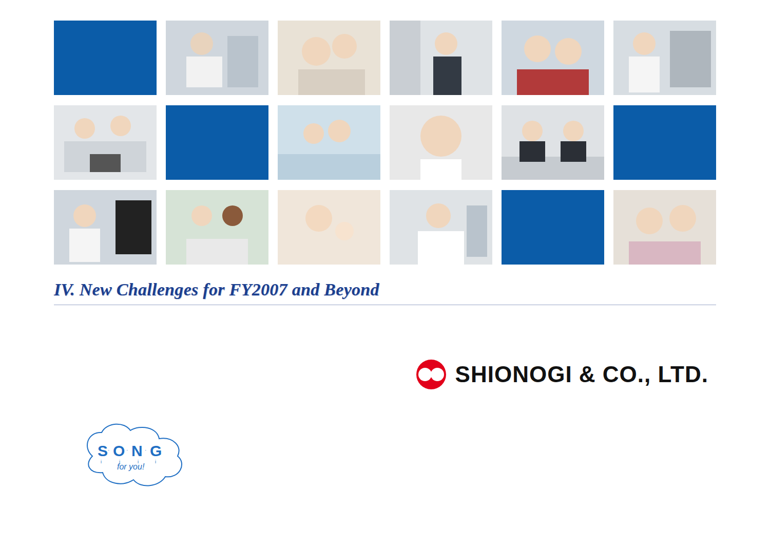IV. New Challenges for FY2007 and Beyond
SHIONOGI & CO., LTD.
S O N G · · · for you! i i i i